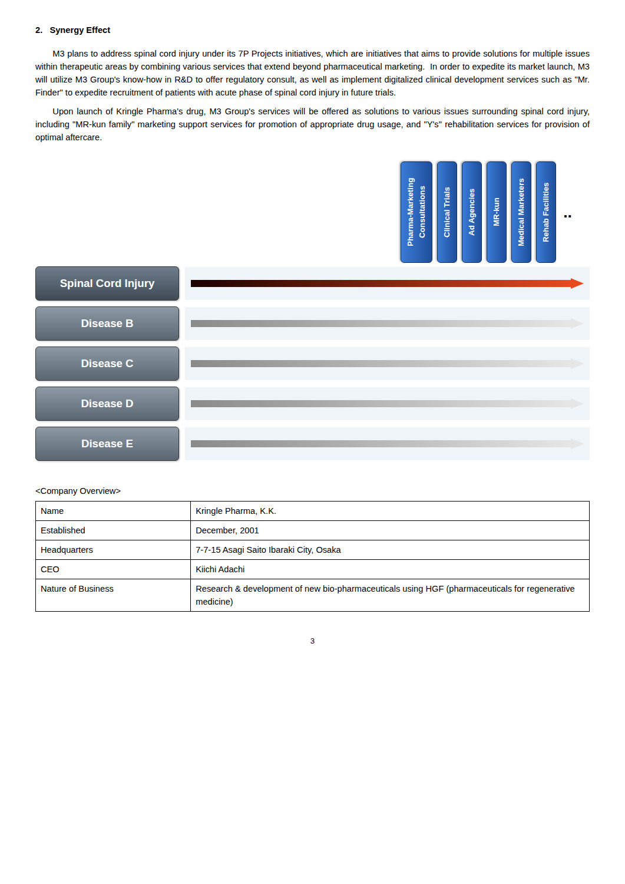2. Synergy Effect
M3 plans to address spinal cord injury under its 7P Projects initiatives, which are initiatives that aims to provide solutions for multiple issues within therapeutic areas by combining various services that extend beyond pharmaceutical marketing. In order to expedite its market launch, M3 will utilize M3 Group's know-how in R&D to offer regulatory consult, as well as implement digitalized clinical development services such as "Mr. Finder" to expedite recruitment of patients with acute phase of spinal cord injury in future trials.
Upon launch of Kringle Pharma's drug, M3 Group's services will be offered as solutions to various issues surrounding spinal cord injury, including "MR-kun family" marketing support services for promotion of appropriate drug usage, and "Y's" rehabilitation services for provision of optimal aftercare.
Pharma-Marketing Consultations
Clinical Trials
Ad Agencies
MR-kun
Medical Marketers
Rehab Facilities
..
Spinal Cord Injury
Disease B
Disease C
Disease D
Disease E
<Company Overview>
| Name | Kringle Pharma, K.K. |
| Established | December, 2001 |
| Headquarters | 7-7-15 Asagi Saito Ibaraki City, Osaka |
| CEO | Kiichi Adachi |
| Nature of Business | Research & development of new bio-pharmaceuticals using HGF (pharmaceuticals for regenerative medicine) |
3